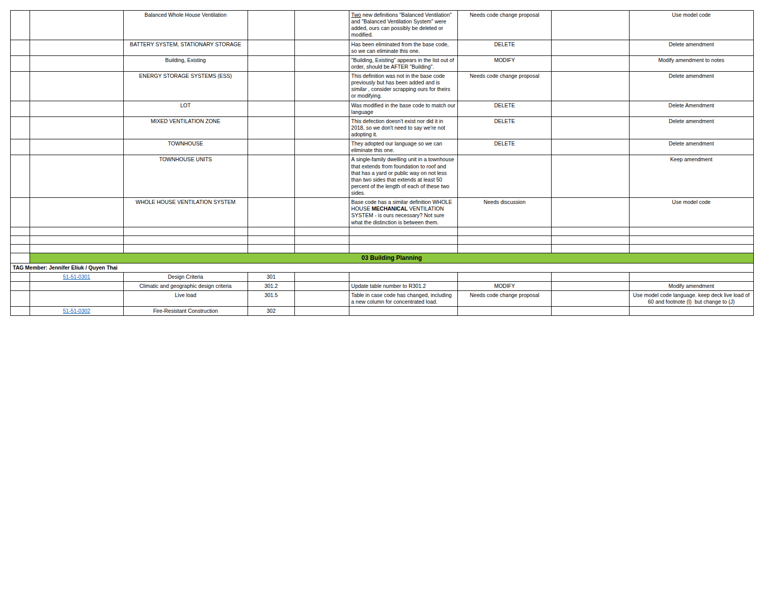| | | Balanced Whole House Ventilation | | | Two new definitions "Balanced Ventilation" and "Balanced Ventilation System" were added, ours can possibly be deleted or modified. | Needs code change proposal | | Use model code |
| | | BATTERY SYSTEM, STATIONARY STORAGE | | | Has been eliminated from the base code, so we can eliminate this one. | DELETE | | Delete amendment |
| | | Building, Existing | | | "Building, Existing" appears in the list out of order, should be AFTER "Building". | MODIFY | | Modify amendment to notes |
| | | ENERGY STORAGE SYSTEMS (ESS) | | | This definition was not in the base code previously but has been added and is similar , consider scrapping ours for theirs or modifying. | Needs code change proposal | | Delete amendment |
| | | LOT | | | Was modified in the base code to match our language | DELETE | | Delete Amendment |
| | | MIXED VENTILATION ZONE | | | This defection doesn't exist nor did it in 2018, so we don't need to say we're not adopting it. | DELETE | | Delete amendment |
| | | TOWNHOUSE | | | They adopted our language so we can eliminate this one. | DELETE | | Delete amendment |
| | | TOWNHOUSE UNITS | | | A single-family dwelling unit in a townhouse that extends from foundation to roof and that has a yard or public way on not less than two sides that extends at least 50 percent of the length of each of these two sides. | | | Keep amendment |
| | | WHOLE HOUSE VENTILATION SYSTEM | | | Base code has a similar definition WHOLE HOUSE MECHANICAL VENTILATION SYSTEM - is ours necessary? Not sure what the distinction is between them. | Needs discussion | | Use model code |
| | 03 Building Planning |
| TAG Member: Jennifer Eliuk / Quyen Thai |
| | 51-51-0301 | Design Criteria | 301 | | | | | |
| | | Climatic and geographic design criteria | 301.2 | | Update table number to R301.2 | MODIFY | | Modify amendment |
| | | Live load | 301.5 | | Table in case code has changed, including a new column for concentrated load. | Needs code change proposal | | Use model code language. keep deck live load of 60 and footnote (I) but change to (J) |
| | 51-51-0302 | Fire-Resistant Construction | 302 | | | | | |